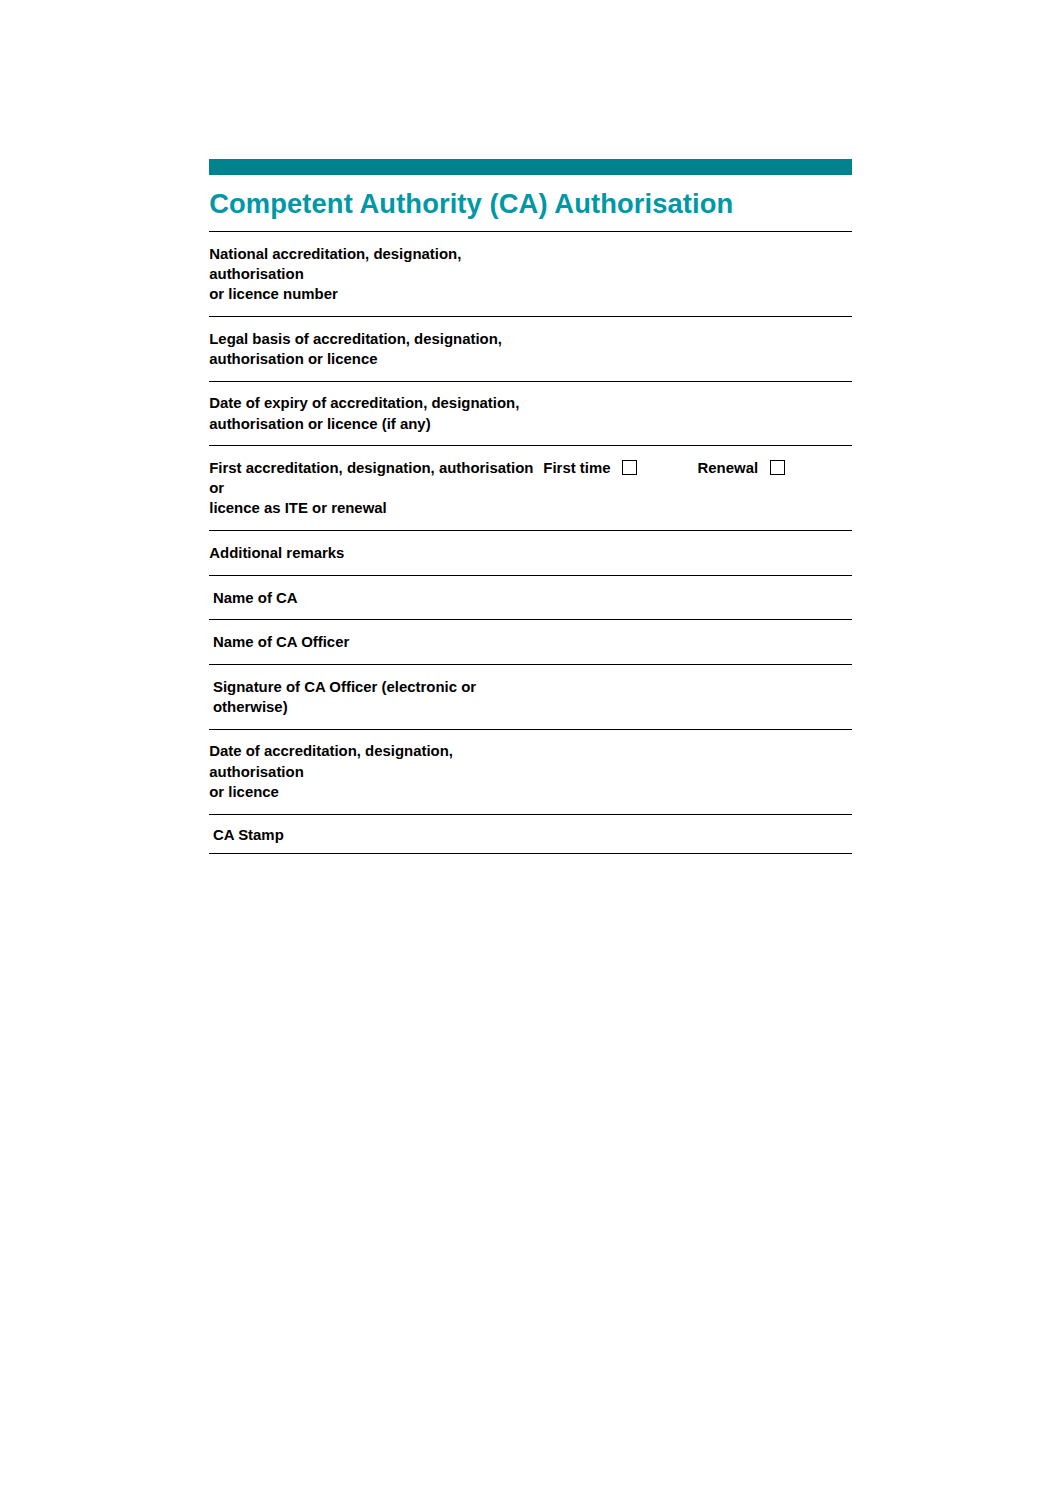Competent Authority (CA) Authorisation
| National accreditation, designation, authorisation or licence number | | |
| Legal basis of accreditation, designation, authorisation or licence | | |
| Date of expiry of accreditation, designation, authorisation or licence (if any) | | |
| First accreditation, designation, authorisation or licence as ITE or renewal | First time | Renewal |
| Additional remarks | | |
| Name of CA | | |
| Name of CA Officer | | |
| Signature of CA Officer (electronic or otherwise) | | |
| Date of accreditation, designation, authorisation or licence | | |
| CA Stamp | | |